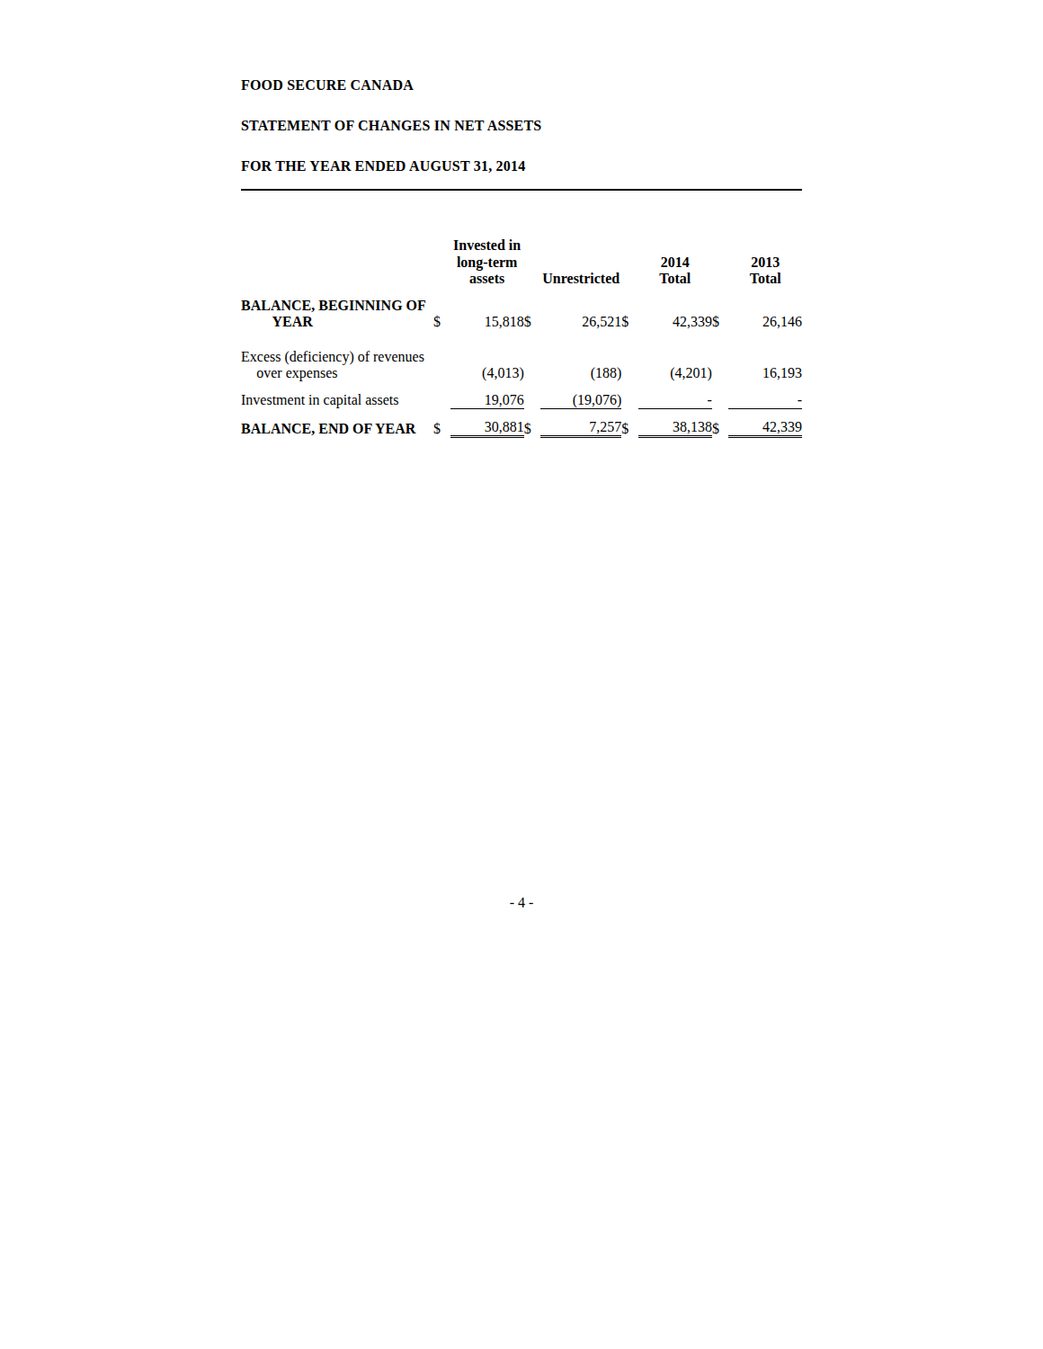FOOD SECURE CANADA
STATEMENT OF CHANGES IN NET ASSETS
FOR THE YEAR ENDED AUGUST 31, 2014
| | Invested in long-term | | 2014 | | 2013 |
| | | assets | | Unrestricted | | Total | | Total |
| BALANCE, BEGINNING OF YEAR | $ | 15,818 | $ | 26,521 | $ | 42,339 | $ | 26,146 |
| Excess (deficiency) of revenues over expenses | | (4,013) | | (188) | | (4,201) | | 16,193 |
| Investment in capital assets | | 19,076 | | (19,076) | | - | | - |
| BALANCE, END OF YEAR | $ | 30,881 | $ | 7,257 | $ | 38,138 | $ | 42,339 |
- 4 -